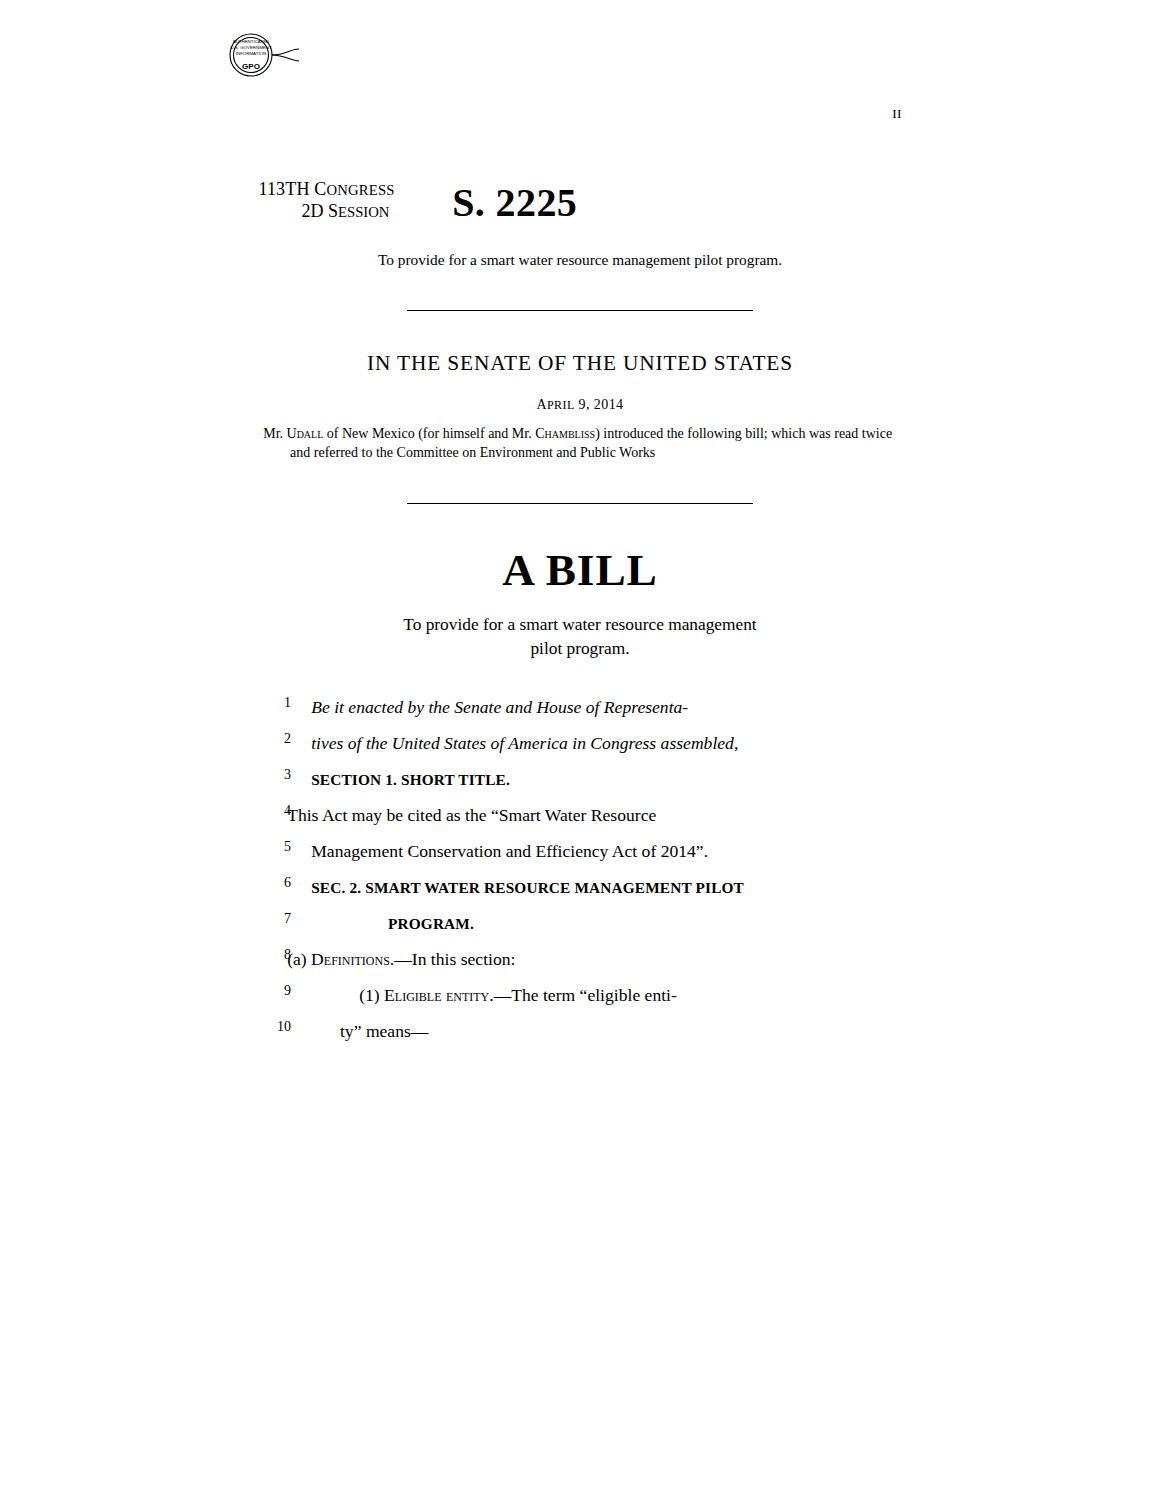AUTHENTICATED U.S. GOVERNMENT INFORMATION GPO
II
113TH CONGRESS
2D SESSION
S. 2225
To provide for a smart water resource management pilot program.
IN THE SENATE OF THE UNITED STATES
APRIL 9, 2014
Mr. Udall of New Mexico (for himself and Mr. Chambliss) introduced the following bill; which was read twice and referred to the Committee on Environment and Public Works
A BILL
To provide for a smart water resource management pilot program.
Be it enacted by the Senate and House of Representa-
tives of the United States of America in Congress assembled,
SECTION 1. SHORT TITLE.
This Act may be cited as the “Smart Water Resource
Management Conservation and Efficiency Act of 2014”.
SEC. 2. SMART WATER RESOURCE MANAGEMENT PILOT
PROGRAM.
(a) Definitions.—In this section:
(1) Eligible entity.—The term “eligible enti-
ty” means—